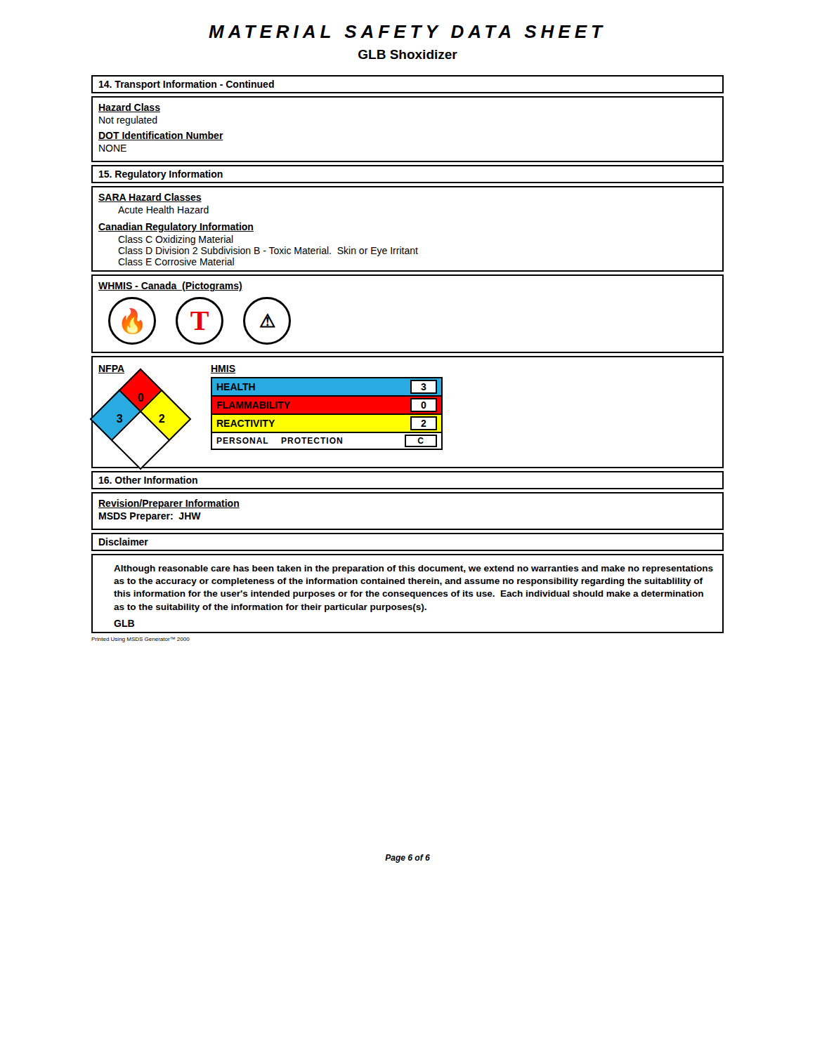MATERIAL SAFETY DATA SHEET
GLB Shoxidizer
14. Transport Information - Continued
Hazard Class
Not regulated
DOT Identification Number
NONE
15. Regulatory Information
SARA Hazard Classes
Acute Health Hazard
Canadian Regulatory Information
Class C Oxidizing Material
Class D Division 2 Subdivision B - Toxic Material. Skin or Eye Irritant
Class E Corrosive Material
WHMIS - Canada (Pictograms)
🔥
T
⚠
NFPA
0
3
2
HMIS
HEALTH 3
FLAMMABILITY 0
REACTIVITY 2
PERSONAL PROTECTION C
16. Other Information
Revision/Preparer Information
MSDS Preparer: JHW
Disclaimer
Although reasonable care has been taken in the preparation of this document, we extend no warranties and make no representations as to the accuracy or completeness of the information contained therein, and assume no responsibility regarding the suitablility of this information for the user's intended purposes or for the consequences of its use. Each individual should make a determination as to the suitability of the information for their particular purposes(s).
GLB
Printed Using MSDS Generator™ 2000
Page 6 of 6